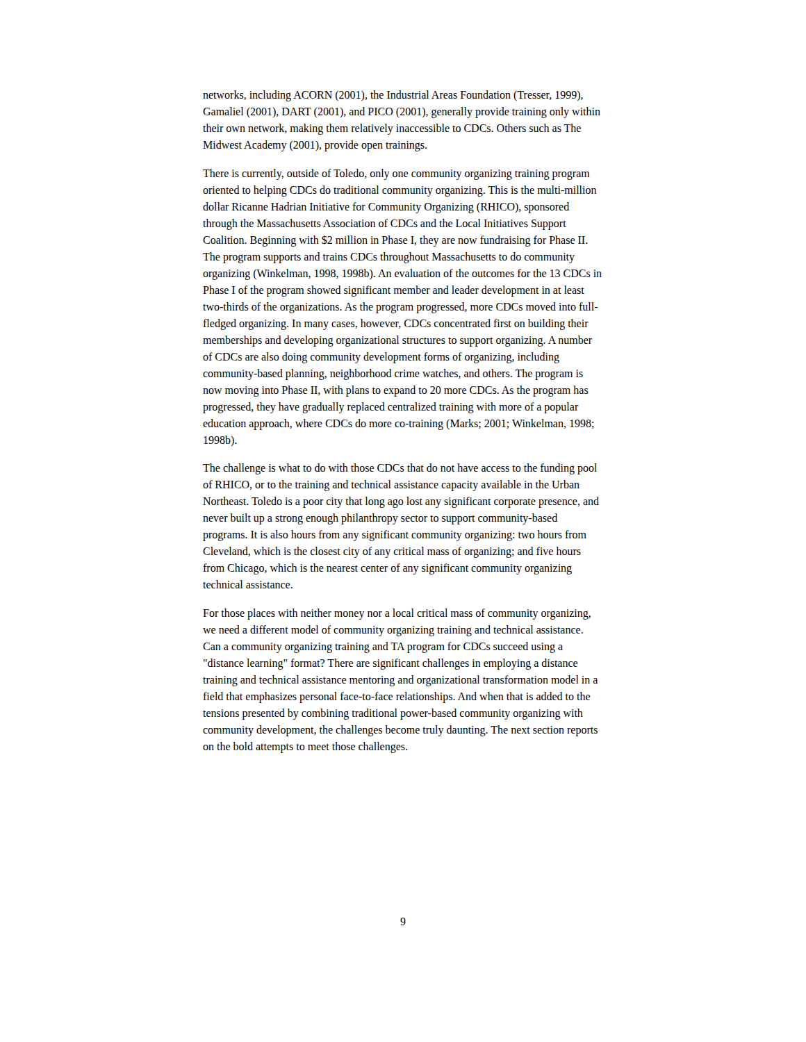networks, including ACORN (2001), the Industrial Areas Foundation (Tresser, 1999), Gamaliel (2001), DART (2001), and PICO (2001), generally provide training only within their own network, making them relatively inaccessible to CDCs. Others such as The Midwest Academy (2001), provide open trainings.
There is currently, outside of Toledo, only one community organizing training program oriented to helping CDCs do traditional community organizing. This is the multi-million dollar Ricanne Hadrian Initiative for Community Organizing (RHICO), sponsored through the Massachusetts Association of CDCs and the Local Initiatives Support Coalition. Beginning with $2 million in Phase I, they are now fundraising for Phase II. The program supports and trains CDCs throughout Massachusetts to do community organizing (Winkelman, 1998, 1998b). An evaluation of the outcomes for the 13 CDCs in Phase I of the program showed significant member and leader development in at least two-thirds of the organizations. As the program progressed, more CDCs moved into full-fledged organizing. In many cases, however, CDCs concentrated first on building their memberships and developing organizational structures to support organizing. A number of CDCs are also doing community development forms of organizing, including community-based planning, neighborhood crime watches, and others. The program is now moving into Phase II, with plans to expand to 20 more CDCs. As the program has progressed, they have gradually replaced centralized training with more of a popular education approach, where CDCs do more co-training (Marks; 2001; Winkelman, 1998; 1998b).
The challenge is what to do with those CDCs that do not have access to the funding pool of RHICO, or to the training and technical assistance capacity available in the Urban Northeast. Toledo is a poor city that long ago lost any significant corporate presence, and never built up a strong enough philanthropy sector to support community-based programs. It is also hours from any significant community organizing: two hours from Cleveland, which is the closest city of any critical mass of organizing; and five hours from Chicago, which is the nearest center of any significant community organizing technical assistance.
For those places with neither money nor a local critical mass of community organizing, we need a different model of community organizing training and technical assistance. Can a community organizing training and TA program for CDCs succeed using a "distance learning" format? There are significant challenges in employing a distance training and technical assistance mentoring and organizational transformation model in a field that emphasizes personal face-to-face relationships. And when that is added to the tensions presented by combining traditional power-based community organizing with community development, the challenges become truly daunting. The next section reports on the bold attempts to meet those challenges.
9